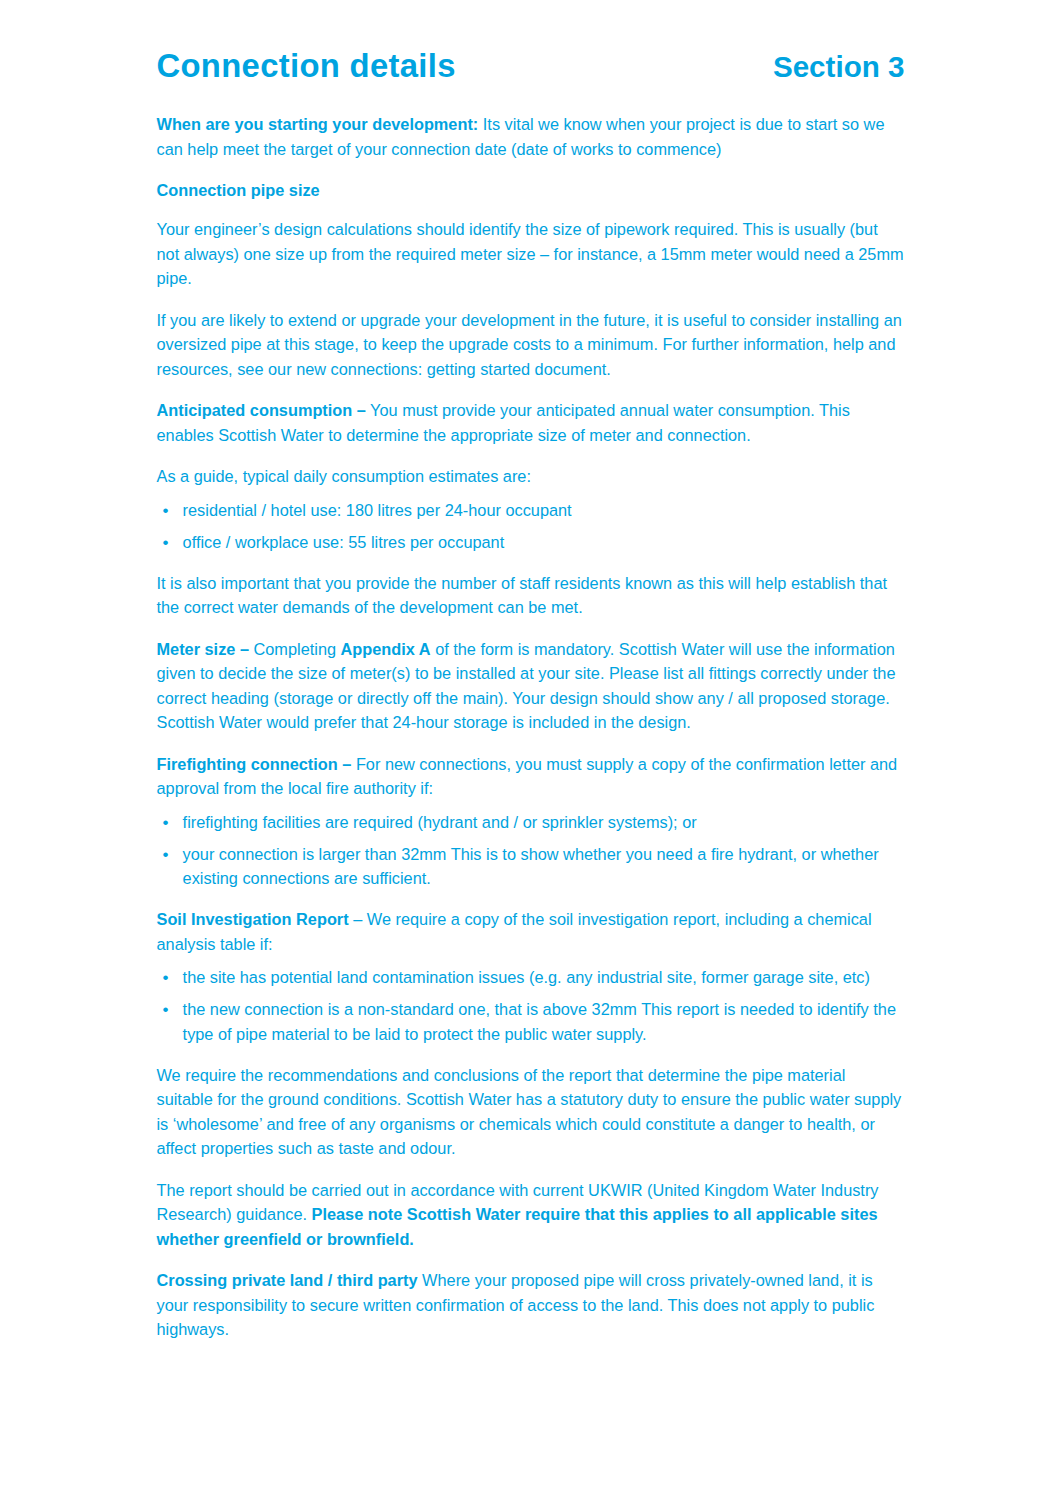Connection details
Section 3
When are you starting your development: Its vital we know when your project is due to start so we can help meet the target of your connection date (date of works to commence)
Connection pipe size
Your engineer’s design calculations should identify the size of pipework required. This is usually (but not always) one size up from the required meter size – for instance, a 15mm meter would need a 25mm pipe.
If you are likely to extend or upgrade your development in the future, it is useful to consider installing an oversized pipe at this stage, to keep the upgrade costs to a minimum. For further information, help and resources, see our new connections: getting started document.
Anticipated consumption – You must provide your anticipated annual water consumption. This enables Scottish Water to determine the appropriate size of meter and connection.
As a guide, typical daily consumption estimates are:
residential / hotel use: 180 litres per 24-hour occupant
office / workplace use: 55 litres per occupant
It is also important that you provide the number of staff residents known as this will help establish that the correct water demands of the development can be met.
Meter size – Completing Appendix A of the form is mandatory. Scottish Water will use the information given to decide the size of meter(s) to be installed at your site. Please list all fittings correctly under the correct heading (storage or directly off the main). Your design should show any / all proposed storage. Scottish Water would prefer that 24-hour storage is included in the design.
Firefighting connection – For new connections, you must supply a copy of the confirmation letter and approval from the local fire authority if:
firefighting facilities are required (hydrant and / or sprinkler systems); or
your connection is larger than 32mm This is to show whether you need a fire hydrant, or whether existing connections are sufficient.
Soil Investigation Report – We require a copy of the soil investigation report, including a chemical analysis table if:
the site has potential land contamination issues (e.g. any industrial site, former garage site, etc)
the new connection is a non-standard one, that is above 32mm This report is needed to identify the type of pipe material to be laid to protect the public water supply.
We require the recommendations and conclusions of the report that determine the pipe material suitable for the ground conditions. Scottish Water has a statutory duty to ensure the public water supply is ‘wholesome’ and free of any organisms or chemicals which could constitute a danger to health, or affect properties such as taste and odour.
The report should be carried out in accordance with current UKWIR (United Kingdom Water Industry Research) guidance. Please note Scottish Water require that this applies to all applicable sites whether greenfield or brownfield.
Crossing private land / third party Where your proposed pipe will cross privately-owned land, it is your responsibility to secure written confirmation of access to the land. This does not apply to public highways.